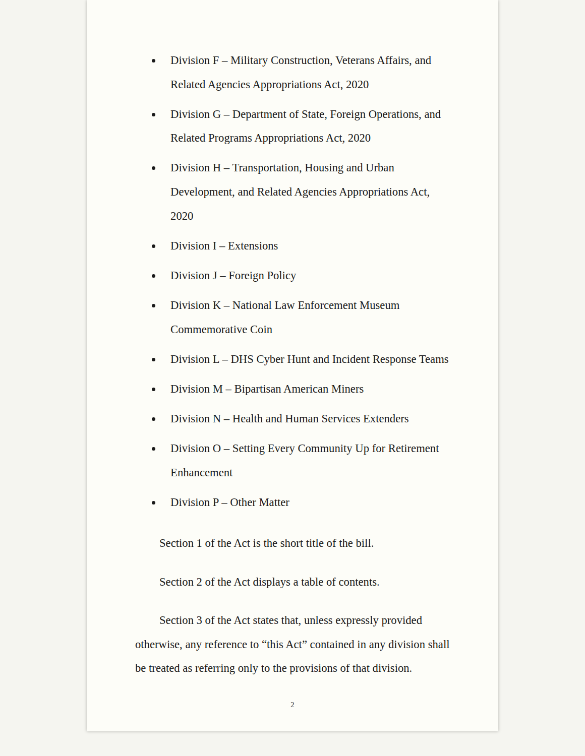Division F – Military Construction, Veterans Affairs, and Related Agencies Appropriations Act, 2020
Division G – Department of State, Foreign Operations, and Related Programs Appropriations Act, 2020
Division H – Transportation, Housing and Urban Development, and Related Agencies Appropriations Act, 2020
Division I – Extensions
Division J – Foreign Policy
Division K – National Law Enforcement Museum Commemorative Coin
Division L – DHS Cyber Hunt and Incident Response Teams
Division M – Bipartisan American Miners
Division N – Health and Human Services Extenders
Division O – Setting Every Community Up for Retirement Enhancement
Division P – Other Matter
Section 1 of the Act is the short title of the bill.
Section 2 of the Act displays a table of contents.
Section 3 of the Act states that, unless expressly provided otherwise, any reference to “this Act” contained in any division shall be treated as referring only to the provisions of that division.
2